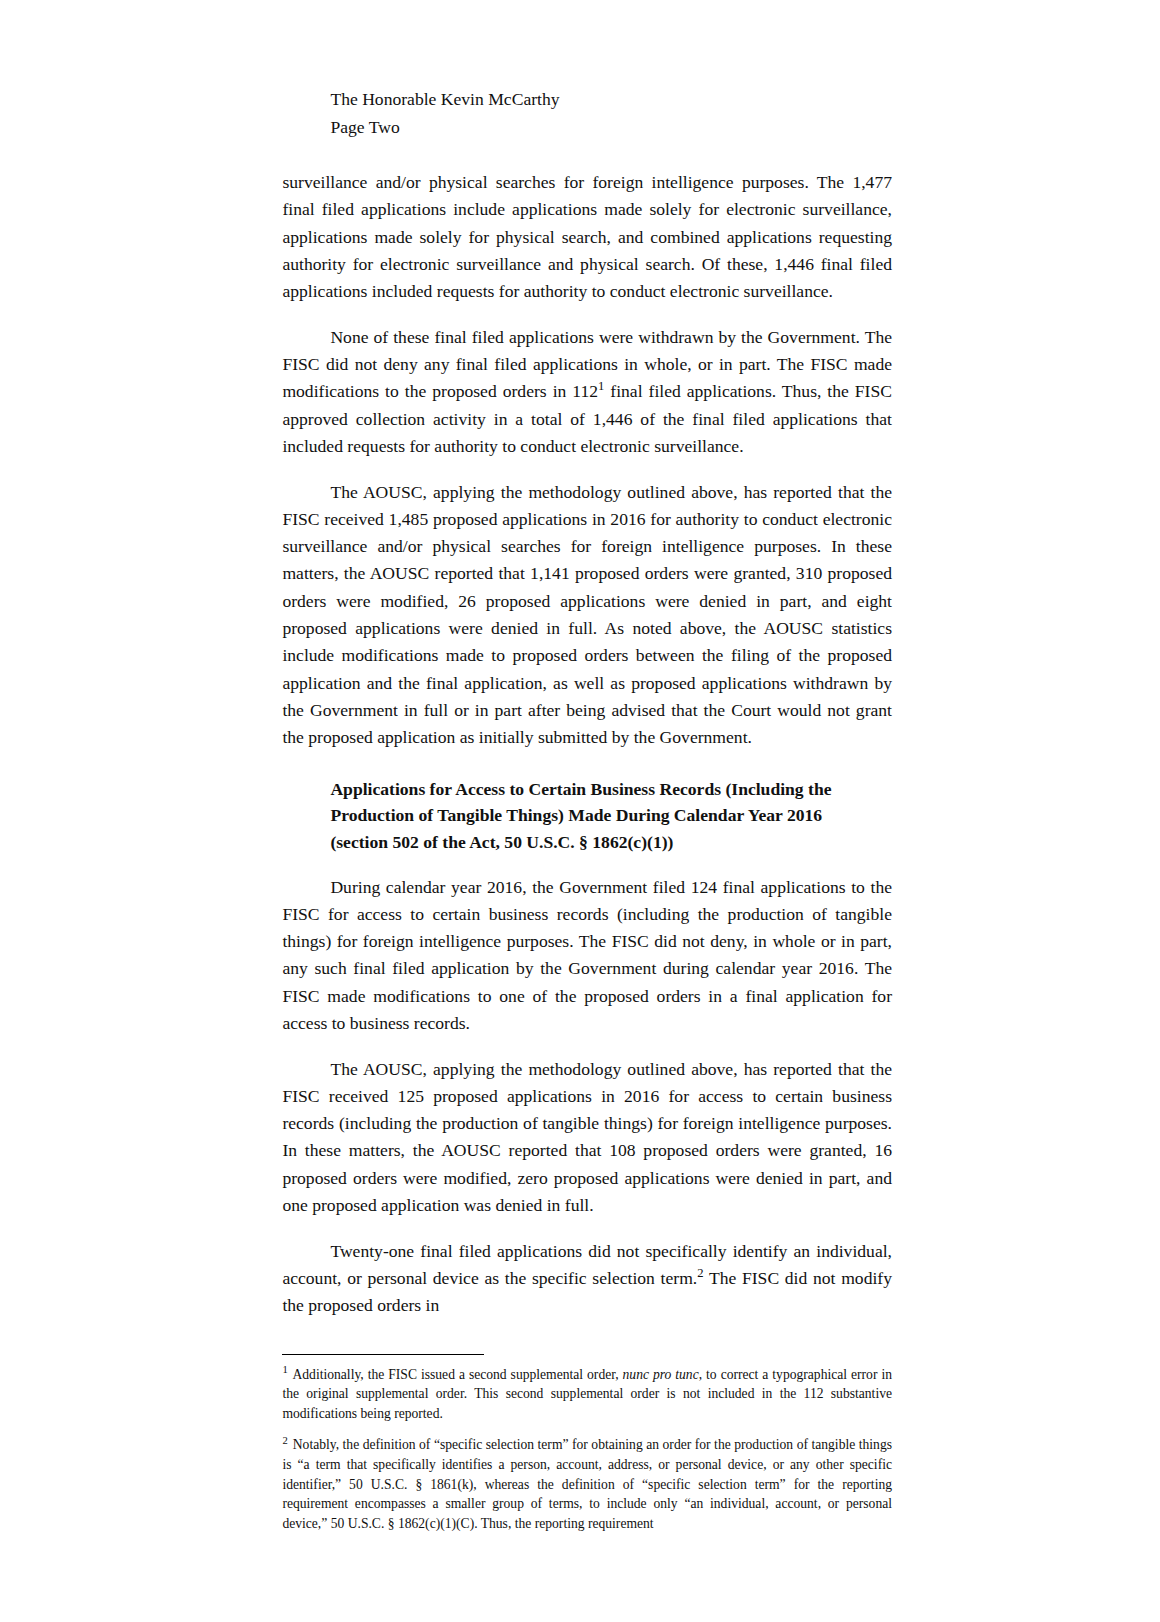The Honorable Kevin McCarthy
Page Two
surveillance and/or physical searches for foreign intelligence purposes. The 1,477 final filed applications include applications made solely for electronic surveillance, applications made solely for physical search, and combined applications requesting authority for electronic surveillance and physical search. Of these, 1,446 final filed applications included requests for authority to conduct electronic surveillance.
None of these final filed applications were withdrawn by the Government. The FISC did not deny any final filed applications in whole, or in part. The FISC made modifications to the proposed orders in 1121 final filed applications. Thus, the FISC approved collection activity in a total of 1,446 of the final filed applications that included requests for authority to conduct electronic surveillance.
The AOUSC, applying the methodology outlined above, has reported that the FISC received 1,485 proposed applications in 2016 for authority to conduct electronic surveillance and/or physical searches for foreign intelligence purposes. In these matters, the AOUSC reported that 1,141 proposed orders were granted, 310 proposed orders were modified, 26 proposed applications were denied in part, and eight proposed applications were denied in full. As noted above, the AOUSC statistics include modifications made to proposed orders between the filing of the proposed application and the final application, as well as proposed applications withdrawn by the Government in full or in part after being advised that the Court would not grant the proposed application as initially submitted by the Government.
Applications for Access to Certain Business Records (Including the Production of Tangible Things) Made During Calendar Year 2016 (section 502 of the Act, 50 U.S.C. § 1862(c)(1))
During calendar year 2016, the Government filed 124 final applications to the FISC for access to certain business records (including the production of tangible things) for foreign intelligence purposes. The FISC did not deny, in whole or in part, any such final filed application by the Government during calendar year 2016. The FISC made modifications to one of the proposed orders in a final application for access to business records.
The AOUSC, applying the methodology outlined above, has reported that the FISC received 125 proposed applications in 2016 for access to certain business records (including the production of tangible things) for foreign intelligence purposes. In these matters, the AOUSC reported that 108 proposed orders were granted, 16 proposed orders were modified, zero proposed applications were denied in part, and one proposed application was denied in full.
Twenty-one final filed applications did not specifically identify an individual, account, or personal device as the specific selection term.2 The FISC did not modify the proposed orders in
1 Additionally, the FISC issued a second supplemental order, nunc pro tunc, to correct a typographical error in the original supplemental order. This second supplemental order is not included in the 112 substantive modifications being reported.
2 Notably, the definition of “specific selection term” for obtaining an order for the production of tangible things is “a term that specifically identifies a person, account, address, or personal device, or any other specific identifier,” 50 U.S.C. § 1861(k), whereas the definition of “specific selection term” for the reporting requirement encompasses a smaller group of terms, to include only “an individual, account, or personal device,” 50 U.S.C. § 1862(c)(1)(C). Thus, the reporting requirement